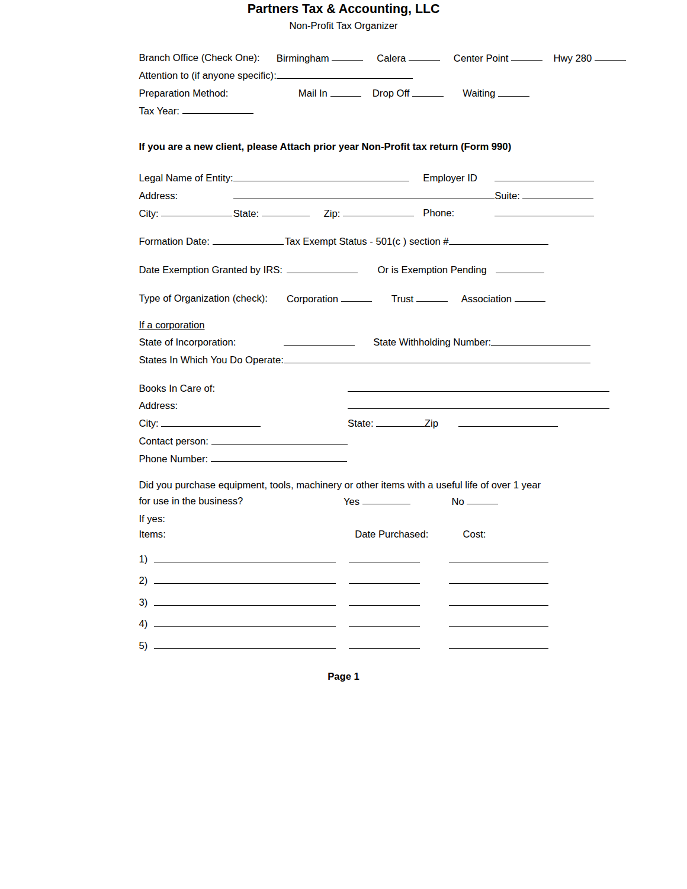Partners Tax & Accounting, LLC
Non-Profit Tax Organizer
| Branch Office (Check One): | Birmingham Calera Center Point Hwy 280 |
| Attention to (if anyone specific): | |
| Preparation Method: | Mail In Drop Off Waiting |
| Tax Year: | |
If you are a new client, please Attach prior year Non-Profit tax return (Form 990)
| Legal Name of Entity: | | Employer ID | |
| Address: | | Suite: |
| City: | State: Zip: | Phone: | |
| Formation Date: | | Tax Exempt Status - 501(c ) section # | |
| Date Exemption Granted by IRS: | | Or is Exemption Pending | |
| Type of Organization (check): | Corporation Trust Association |
If a corporation
| State of Incorporation: | | State Withholding Number: | |
| States In Which You Do Operate: | |
| Books In Care of: | |
| Address: | |
| City: | State: | Zip | |
| Contact person: | |
| Phone Number: | |
Did you purchase equipment, tools, machinery or other items with a useful life of over 1 year
| for use in the business? | Yes | No |
If yes:
| Items: | Date Purchased: | Cost: |
| 1) | | | |
| 2) | | | |
| 3) | | | |
| 4) | | | |
| 5) | | | |
Page 1